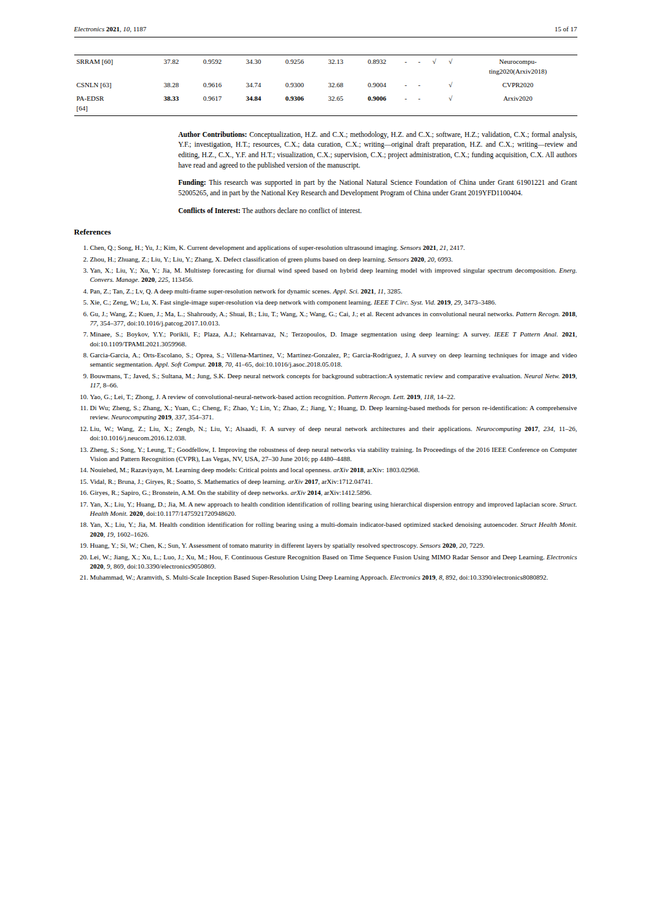Electronics 2021, 10, 1187
15 of 17
| SRRAM [60] | 37.82 | 0.9592 | 34.30 | 0.9256 | 32.13 | 0.8932 | - | - | √ | √ | Neurocompu- ting2020(Arxiv2018) |
| CSNLN [63] | 38.28 | 0.9616 | 34.74 | 0.9300 | 32.68 | 0.9004 | - | - | | √ | CVPR2020 |
| PA-EDSR [64] | 38.33 | 0.9617 | 34.84 | 0.9306 | 32.65 | 0.9006 | - | - | | √ | Arxiv2020 |
Author Contributions: Conceptualization, H.Z. and C.X.; methodology, H.Z. and C.X.; software, H.Z.; validation, C.X.; formal analysis, Y.F.; investigation, H.T.; resources, C.X.; data curation, C.X.; writing—original draft preparation, H.Z. and C.X.; writing—review and editing, H.Z., C.X., Y.F. and H.T.; visualization, C.X.; supervision, C.X.; project administration, C.X.; funding acquisition, C.X. All authors have read and agreed to the published version of the manuscript.
Funding: This research was supported in part by the National Natural Science Foundation of China under Grant 61901221 and Grant 52005265, and in part by the National Key Research and Development Program of China under Grant 2019YFD1100404.
Conflicts of Interest: The authors declare no conflict of interest.
References
Chen, Q.; Song, H.; Yu, J.; Kim, K. Current development and applications of super-resolution ultrasound imaging. Sensors 2021, 21, 2417.
Zhou, H.; Zhuang, Z.; Liu, Y.; Liu, Y.; Zhang, X. Defect classification of green plums based on deep learning. Sensors 2020, 20, 6993.
Yan, X.; Liu, Y.; Xu, Y.; Jia, M. Multistep forecasting for diurnal wind speed based on hybrid deep learning model with improved singular spectrum decomposition. Energ. Convers. Manage. 2020, 225, 113456.
Pan, Z.; Tan, Z.; Lv, Q. A deep multi-frame super-resolution network for dynamic scenes. Appl. Sci. 2021, 11, 3285.
Xie, C.; Zeng, W.; Lu, X. Fast single-image super-resolution via deep network with component learning. IEEE T Circ. Syst. Vid. 2019, 29, 3473–3486.
Gu, J.; Wang, Z.; Kuen, J.; Ma, L.; Shahroudy, A.; Shuai, B.; Liu, T.; Wang, X.; Wang, G.; Cai, J.; et al. Recent advances in convolutional neural networks. Pattern Recogn. 2018, 77, 354–377, doi:10.1016/j.patcog.2017.10.013.
Minaee, S.; Boykov, Y.Y.; Porikli, F.; Plaza, A.J.; Kehtarnavaz, N.; Terzopoulos, D. Image segmentation using deep learning: A survey. IEEE T Pattern Anal. 2021, doi:10.1109/TPAMI.2021.3059968.
Garcia-Garcia, A.; Orts-Escolano, S.; Oprea, S.; Villena-Martinez, V.; Martinez-Gonzalez, P.; Garcia-Rodriguez, J. A survey on deep learning techniques for image and video semantic segmentation. Appl. Soft Comput. 2018, 70, 41–65, doi:10.1016/j.asoc.2018.05.018.
Bouwmans, T.; Javed, S.; Sultana, M.; Jung, S.K. Deep neural network concepts for background subtraction:A systematic review and comparative evaluation. Neural Netw. 2019, 117, 8–66.
Yao, G.; Lei, T.; Zhong, J. A review of convolutional-neural-network-based action recognition. Pattern Recogn. Lett. 2019, 118, 14–22.
Di Wu; Zheng, S.; Zhang, X.; Yuan, C.; Cheng, F.; Zhao, Y.; Lin, Y.; Zhao, Z.; Jiang, Y.; Huang, D. Deep learning-based methods for person re-identification: A comprehensive review. Neurocomputing 2019, 337, 354–371.
Liu, W.; Wang, Z.; Liu, X.; Zengb, N.; Liu, Y.; Alsaadi, F. A survey of deep neural network architectures and their applications. Neurocomputing 2017, 234, 11–26, doi:10.1016/j.neucom.2016.12.038.
Zheng, S.; Song, Y.; Leung, T.; Goodfellow, I. Improving the robustness of deep neural networks via stability training. In Proceedings of the 2016 IEEE Conference on Computer Vision and Pattern Recognition (CVPR), Las Vegas, NV, USA, 27–30 June 2016; pp 4480–4488.
Nouiehed, M.; Razaviyayn, M. Learning deep models: Critical points and local openness. arXiv 2018, arXiv: 1803.02968.
Vidal, R.; Bruna, J.; Giryes, R.; Soatto, S. Mathematics of deep learning. arXiv 2017, arXiv:1712.04741.
Giryes, R.; Sapiro, G.; Bronstein, A.M. On the stability of deep networks. arXiv 2014, arXiv:1412.5896.
Yan, X.; Liu, Y.; Huang, D.; Jia, M. A new approach to health condition identification of rolling bearing using hierarchical dispersion entropy and improved laplacian score. Struct. Health Monit. 2020, doi:10.1177/1475921720948620.
Yan, X.; Liu, Y.; Jia, M. Health condition identification for rolling bearing using a multi-domain indicator-based optimized stacked denoising autoencoder. Struct Health Monit. 2020, 19, 1602–1626.
Huang, Y.; Si, W.; Chen, K.; Sun, Y. Assessment of tomato maturity in different layers by spatially resolved spectroscopy. Sensors 2020, 20, 7229.
Lei, W.; Jiang, X.; Xu, L.; Luo, J.; Xu, M.; Hou, F. Continuous Gesture Recognition Based on Time Sequence Fusion Using MIMO Radar Sensor and Deep Learning. Electronics 2020, 9, 869, doi:10.3390/electronics9050869.
Muhammad, W.; Aramvith, S. Multi-Scale Inception Based Super-Resolution Using Deep Learning Approach. Electronics 2019, 8, 892, doi:10.3390/electronics8080892.